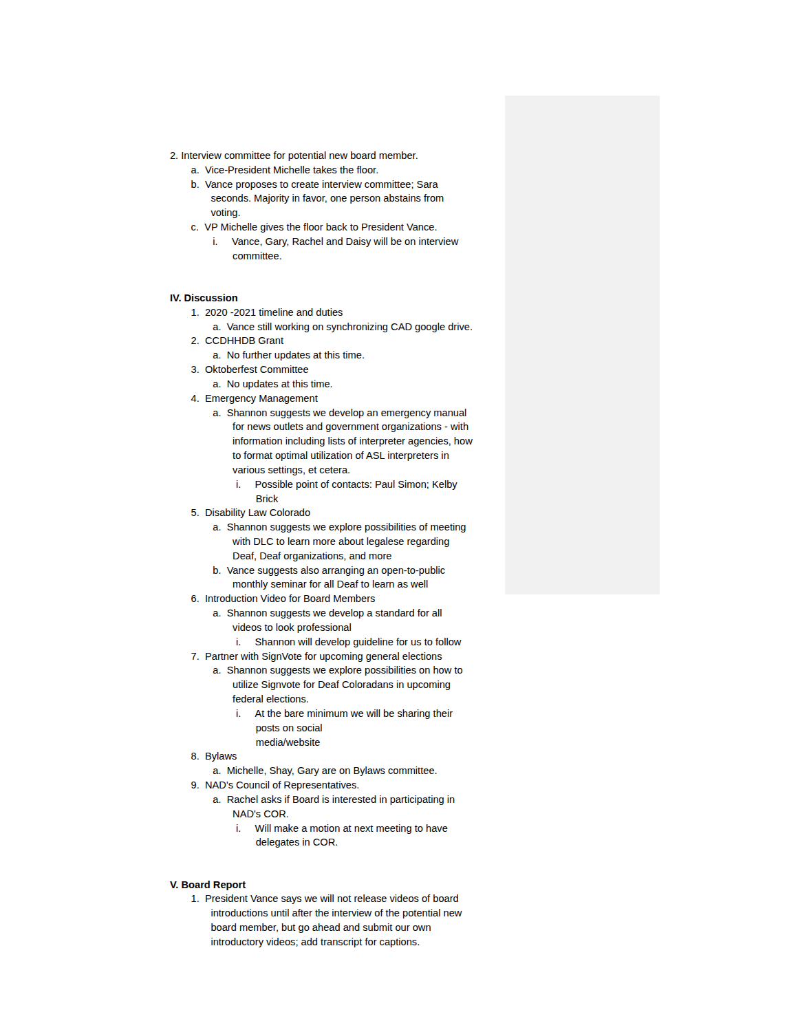2. Interview committee for potential new board member.
a. Vice-President Michelle takes the floor.
b. Vance proposes to create interview committee; Sara seconds. Majority in favor, one person abstains from voting.
c. VP Michelle gives the floor back to President Vance.
i. Vance, Gary, Rachel and Daisy will be on interview committee.
IV. Discussion
1. 2020 -2021 timeline and duties
a. Vance still working on synchronizing CAD google drive.
2. CCDHHDB Grant
a. No further updates at this time.
3. Oktoberfest Committee
a. No updates at this time.
4. Emergency Management
a. Shannon suggests we develop an emergency manual for news outlets and government organizations - with information including lists of interpreter agencies, how to format optimal utilization of ASL interpreters in various settings, et cetera.
i. Possible point of contacts: Paul Simon; Kelby Brick
5. Disability Law Colorado
a. Shannon suggests we explore possibilities of meeting with DLC to learn more about legalese regarding Deaf, Deaf organizations, and more
b. Vance suggests also arranging an open-to-public monthly seminar for all Deaf to learn as well
6. Introduction Video for Board Members
a. Shannon suggests we develop a standard for all videos to look professional
i. Shannon will develop guideline for us to follow
7. Partner with SignVote for upcoming general elections
a. Shannon suggests we explore possibilities on how to utilize Signvote for Deaf Coloradans in upcoming federal elections.
i. At the bare minimum we will be sharing their posts on social
media/website
8. Bylaws
a. Michelle, Shay, Gary are on Bylaws committee.
9. NAD's Council of Representatives.
a. Rachel asks if Board is interested in participating in NAD's COR.
i. Will make a motion at next meeting to have delegates in COR.
V. Board Report
1. President Vance says we will not release videos of board introductions until after the interview of the potential new board member, but go ahead and submit our own introductory videos; add transcript for captions.